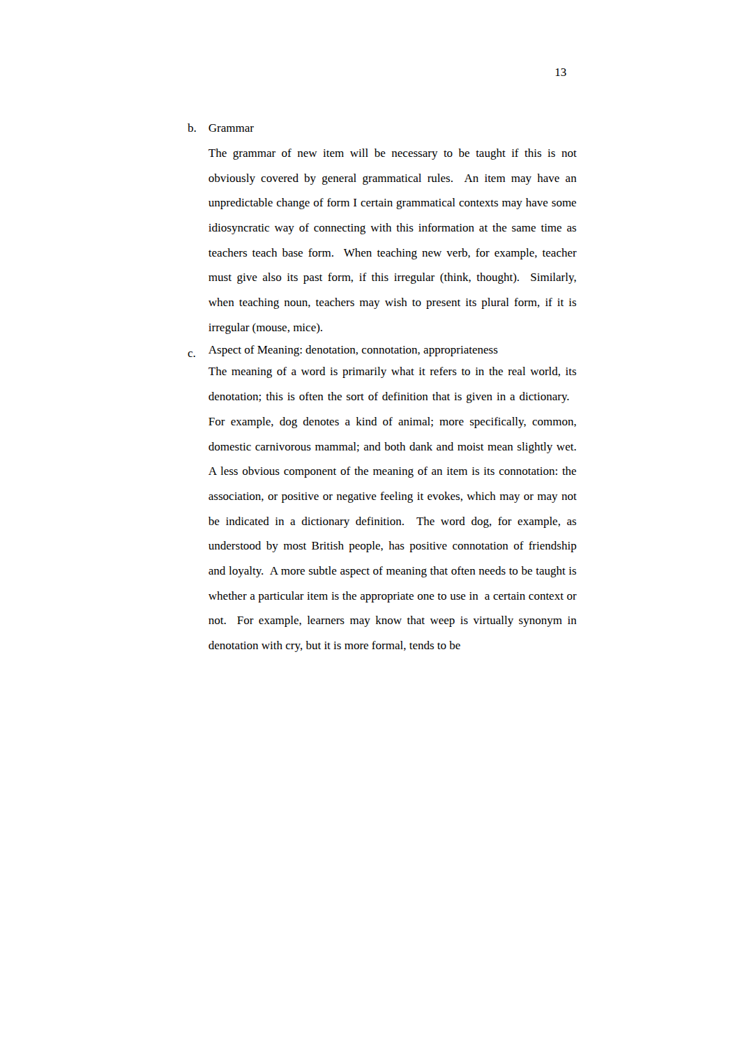13
b.
Grammar
The grammar of new item will be necessary to be taught if this is not obviously covered by general grammatical rules. An item may have an unpredictable change of form I certain grammatical contexts may have some idiosyncratic way of connecting with this information at the same time as teachers teach base form. When teaching new verb, for example, teacher must give also its past form, if this irregular (think, thought). Similarly, when teaching noun, teachers may wish to present its plural form, if it is irregular (mouse, mice).
c.
Aspect of Meaning: denotation, connotation, appropriateness
The meaning of a word is primarily what it refers to in the real world, its denotation; this is often the sort of definition that is given in a dictionary. For example, dog denotes a kind of animal; more specifically, common, domestic carnivorous mammal; and both dank and moist mean slightly wet. A less obvious component of the meaning of an item is its connotation: the association, or positive or negative feeling it evokes, which may or may not be indicated in a dictionary definition. The word dog, for example, as understood by most British people, has positive connotation of friendship and loyalty. A more subtle aspect of meaning that often needs to be taught is whether a particular item is the appropriate one to use in a certain context or not. For example, learners may know that weep is virtually synonym in denotation with cry, but it is more formal, tends to be